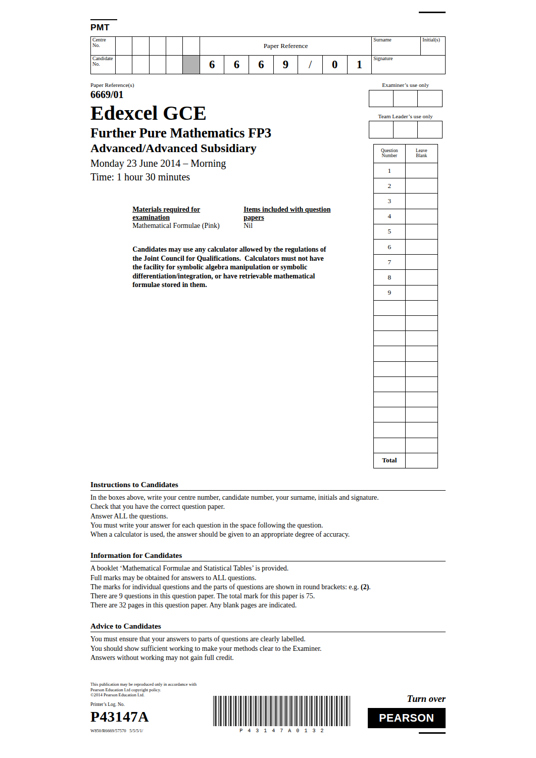PMT
| Centre No. | | | | | | Paper Reference | Surname | Initial(s) |
| Candidate No. | | | | | | 6 | 6 | 6 | 9 | / | 0 | 1 | Signature |
Paper Reference(s)
6669/01
Edexcel GCE
Further Pure Mathematics FP3
Advanced/Advanced Subsidiary
Monday 23 June 2014 – Morning
Time: 1 hour 30 minutes
| Materials required for examination | Items included with question papers |
| Mathematical Formulae (Pink) | Nil |
Candidates may use any calculator allowed by the regulations of the Joint Council for Qualifications. Calculators must not have the facility for symbolic algebra manipulation or symbolic differentiation/integration, or have retrievable mathematical formulae stored in them.
Examiner’s use only
Team Leader’s use only
| Question Number | Leave Blank |
| --- | --- |
| 1 | |
| 2 | |
| 3 | |
| 4 | |
| 5 | |
| 6 | |
| 7 | |
| 8 | |
| 9 | |
| Total | |
Instructions to Candidates
In the boxes above, write your centre number, candidate number, your surname, initials and signature.
Check that you have the correct question paper.
Answer ALL the questions.
You must write your answer for each question in the space following the question.
When a calculator is used, the answer should be given to an appropriate degree of accuracy.
Information for Candidates
A booklet ‘Mathematical Formulae and Statistical Tables’ is provided.
Full marks may be obtained for answers to ALL questions.
The marks for individual questions and the parts of questions are shown in round brackets: e.g. (2).
There are 9 questions in this question paper. The total mark for this paper is 75.
There are 32 pages in this question paper. Any blank pages are indicated.
Advice to Candidates
You must ensure that your answers to parts of questions are clearly labelled.
You should show sufficient working to make your methods clear to the Examiner.
Answers without working may not gain full credit.
This publication may be reproduced only in accordance with
Pearson Education Ltd copyright policy.
©2014 Pearson Education Ltd.
Printer’s Log. No.
P43147A
W850/R6669/57570 5/5/5/1/
P 4 3 1 4 7 A 0 1 3 2
Turn over
PEARSON